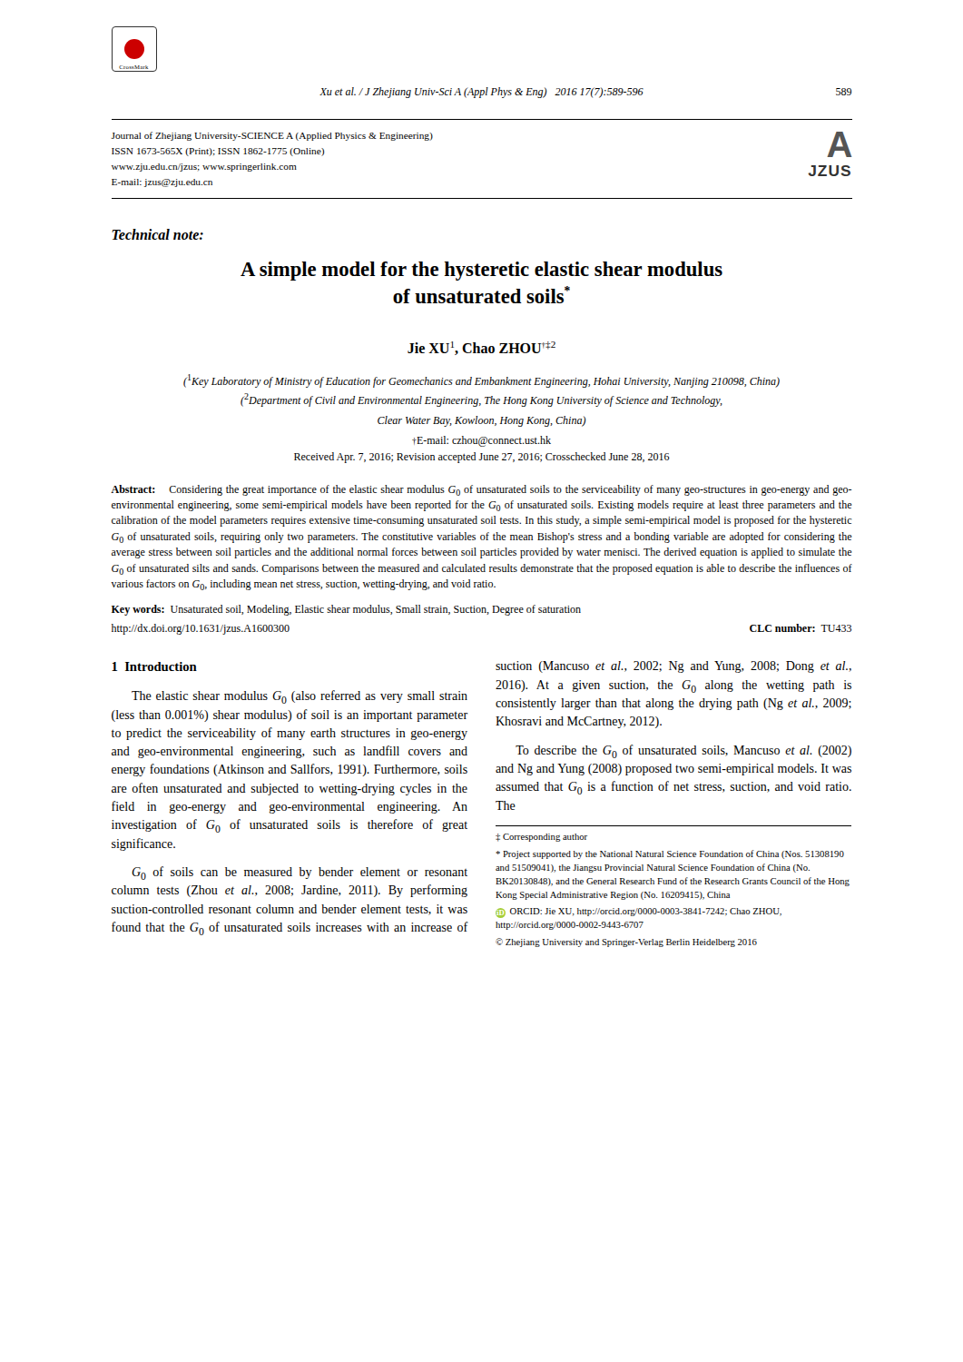CrossMark
Xu et al. / J Zhejiang Univ-Sci A (Appl Phys & Eng) 2016 17(7):589-596 589
Journal of Zhejiang University-SCIENCE A (Applied Physics & Engineering)
ISSN 1673-565X (Print); ISSN 1862-1775 (Online)
www.zju.edu.cn/jzus; www.springerlink.com
E-mail: jzus@zju.edu.cn
A
JZUS
Technical note:
A simple model for the hysteretic elastic shear modulus
of unsaturated soils*
Jie XU1, Chao ZHOU†‡2
(1Key Laboratory of Ministry of Education for Geomechanics and Embankment Engineering, Hohai University, Nanjing 210098, China)
(2Department of Civil and Environmental Engineering, The Hong Kong University of Science and Technology,
Clear Water Bay, Kowloon, Hong Kong, China)
†E-mail: czhou@connect.ust.hk
Received Apr. 7, 2016; Revision accepted June 27, 2016; Crosschecked June 28, 2016
Abstract: Considering the great importance of the elastic shear modulus G0 of unsaturated soils to the serviceability of many geo-structures in geo-energy and geo-environmental engineering, some semi-empirical models have been reported for the G0 of unsaturated soils. Existing models require at least three parameters and the calibration of the model parameters requires extensive time-consuming unsaturated soil tests. In this study, a simple semi-empirical model is proposed for the hysteretic G0 of unsaturated soils, requiring only two parameters. The constitutive variables of the mean Bishop's stress and a bonding variable are adopted for considering the average stress between soil particles and the additional normal forces between soil particles provided by water menisci. The derived equation is applied to simulate the G0 of unsaturated silts and sands. Comparisons between the measured and calculated results demonstrate that the proposed equation is able to describe the influences of various factors on G0, including mean net stress, suction, wetting-drying, and void ratio.
Key words: Unsaturated soil, Modeling, Elastic shear modulus, Small strain, Suction, Degree of saturation
http://dx.doi.org/10.1631/jzus.A1600300 CLC number: TU433
1 Introduction
The elastic shear modulus G0 (also referred as very small strain (less than 0.001%) shear modulus) of soil is an important parameter to predict the serviceability of many earth structures in geo-energy and geo-environmental engineering, such as landfill covers and energy foundations (Atkinson and Sallfors, 1991). Furthermore, soils are often unsaturated and subjected to wetting-drying cycles in the field in geo-energy and geo-environmental engineering. An investigation of G0 of unsaturated soils is therefore of great significance.
G0 of soils can be measured by bender element or resonant column tests (Zhou et al., 2008; Jardine, 2011). By performing suction-controlled resonant column and bender element tests, it was found that the G0 of unsaturated soils increases with an increase of suction (Mancuso et al., 2002; Ng and Yung, 2008; Dong et al., 2016). At a given suction, the G0 along the wetting path is consistently larger than that along the drying path (Ng et al., 2009; Khosravi and McCartney, 2012).
To describe the G0 of unsaturated soils, Mancuso et al. (2002) and Ng and Yung (2008) proposed two semi-empirical models. It was assumed that G0 is a function of net stress, suction, and void ratio. The
‡ Corresponding author
* Project supported by the National Natural Science Foundation of China (Nos. 51308190 and 51509041), the Jiangsu Provincial Natural Science Foundation of China (No. BK20130848), and the General Research Fund of the Research Grants Council of the Hong Kong Special Administrative Region (No. 16209415), China
iD ORCID: Jie XU, http://orcid.org/0000-0003-3841-7242; Chao ZHOU, http://orcid.org/0000-0002-9443-6707
© Zhejiang University and Springer-Verlag Berlin Heidelberg 2016